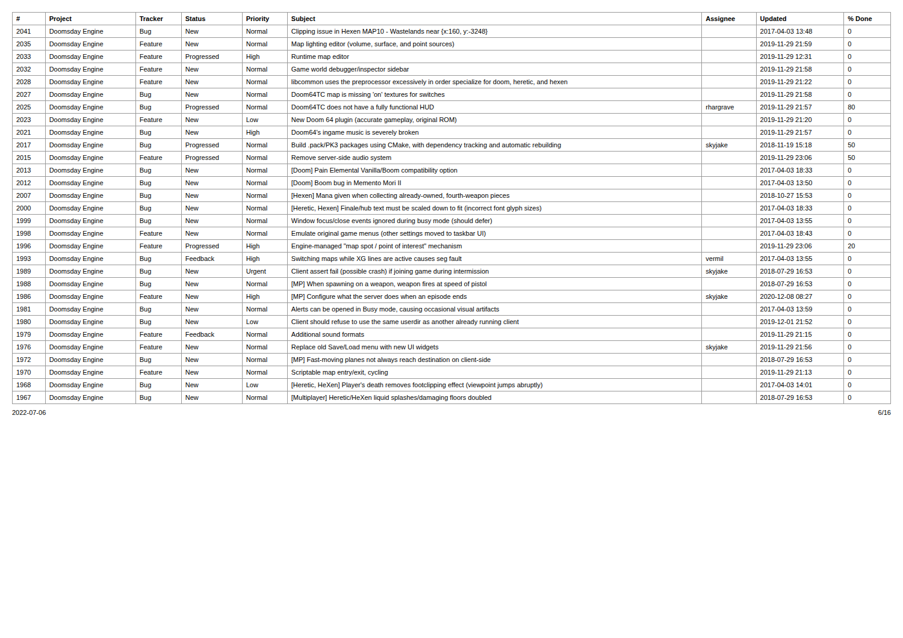| # | Project | Tracker | Status | Priority | Subject | Assignee | Updated | % Done |
| --- | --- | --- | --- | --- | --- | --- | --- | --- |
| 2041 | Doomsday Engine | Bug | New | Normal | Clipping issue in Hexen MAP10 - Wastelands near {x:160, y:-3248} | | 2017-04-03 13:48 | 0 |
| 2035 | Doomsday Engine | Feature | New | Normal | Map lighting editor (volume, surface, and point sources) | | 2019-11-29 21:59 | 0 |
| 2033 | Doomsday Engine | Feature | Progressed | High | Runtime map editor | | 2019-11-29 12:31 | 0 |
| 2032 | Doomsday Engine | Feature | New | Normal | Game world debugger/inspector sidebar | | 2019-11-29 21:58 | 0 |
| 2028 | Doomsday Engine | Feature | New | Normal | libcommon uses the preprocessor excessively in order specialize for doom, heretic, and hexen | | 2019-11-29 21:22 | 0 |
| 2027 | Doomsday Engine | Bug | New | Normal | Doom64TC map is missing 'on' textures for switches | | 2019-11-29 21:58 | 0 |
| 2025 | Doomsday Engine | Bug | Progressed | Normal | Doom64TC does not have a fully functional HUD | rhargrave | 2019-11-29 21:57 | 80 |
| 2023 | Doomsday Engine | Feature | New | Low | New Doom 64 plugin (accurate gameplay, original ROM) | | 2019-11-29 21:20 | 0 |
| 2021 | Doomsday Engine | Bug | New | High | Doom64's ingame music is severely broken | | 2019-11-29 21:57 | 0 |
| 2017 | Doomsday Engine | Bug | Progressed | Normal | Build .pack/PK3 packages using CMake, with dependency tracking and automatic rebuilding | skyjake | 2018-11-19 15:18 | 50 |
| 2015 | Doomsday Engine | Feature | Progressed | Normal | Remove server-side audio system | | 2019-11-29 23:06 | 50 |
| 2013 | Doomsday Engine | Bug | New | Normal | [Doom] Pain Elemental Vanilla/Boom compatibility option | | 2017-04-03 18:33 | 0 |
| 2012 | Doomsday Engine | Bug | New | Normal | [Doom] Boom bug in Memento Mori II | | 2017-04-03 13:50 | 0 |
| 2007 | Doomsday Engine | Bug | New | Normal | [Hexen] Mana given when collecting already-owned, fourth-weapon pieces | | 2018-10-27 15:53 | 0 |
| 2000 | Doomsday Engine | Bug | New | Normal | [Heretic, Hexen] Finale/hub text must be scaled down to fit (incorrect font glyph sizes) | | 2017-04-03 18:33 | 0 |
| 1999 | Doomsday Engine | Bug | New | Normal | Window focus/close events ignored during busy mode (should defer) | | 2017-04-03 13:55 | 0 |
| 1998 | Doomsday Engine | Feature | New | Normal | Emulate original game menus (other settings moved to taskbar UI) | | 2017-04-03 18:43 | 0 |
| 1996 | Doomsday Engine | Feature | Progressed | High | Engine-managed "map spot / point of interest" mechanism | | 2019-11-29 23:06 | 20 |
| 1993 | Doomsday Engine | Bug | Feedback | High | Switching maps while XG lines are active causes seg fault | vermil | 2017-04-03 13:55 | 0 |
| 1989 | Doomsday Engine | Bug | New | Urgent | Client assert fail (possible crash) if joining game during intermission | skyjake | 2018-07-29 16:53 | 0 |
| 1988 | Doomsday Engine | Bug | New | Normal | [MP] When spawning on a weapon, weapon fires at speed of pistol | | 2018-07-29 16:53 | 0 |
| 1986 | Doomsday Engine | Feature | New | High | [MP] Configure what the server does when an episode ends | skyjake | 2020-12-08 08:27 | 0 |
| 1981 | Doomsday Engine | Bug | New | Normal | Alerts can be opened in Busy mode, causing occasional visual artifacts | | 2017-04-03 13:59 | 0 |
| 1980 | Doomsday Engine | Bug | New | Low | Client should refuse to use the same userdir as another already running client | | 2019-12-01 21:52 | 0 |
| 1979 | Doomsday Engine | Feature | Feedback | Normal | Additional sound formats | | 2019-11-29 21:15 | 0 |
| 1976 | Doomsday Engine | Feature | New | Normal | Replace old Save/Load menu with new UI widgets | skyjake | 2019-11-29 21:56 | 0 |
| 1972 | Doomsday Engine | Bug | New | Normal | [MP] Fast-moving planes not always reach destination on client-side | | 2018-07-29 16:53 | 0 |
| 1970 | Doomsday Engine | Feature | New | Normal | Scriptable map entry/exit, cycling | | 2019-11-29 21:13 | 0 |
| 1968 | Doomsday Engine | Bug | New | Low | [Heretic, HeXen] Player's death removes footclipping effect (viewpoint jumps abruptly) | | 2017-04-03 14:01 | 0 |
| 1967 | Doomsday Engine | Bug | New | Normal | [Multiplayer] Heretic/HeXen liquid splashes/damaging floors doubled | | 2018-07-29 16:53 | 0 |
2022-07-06 6/16